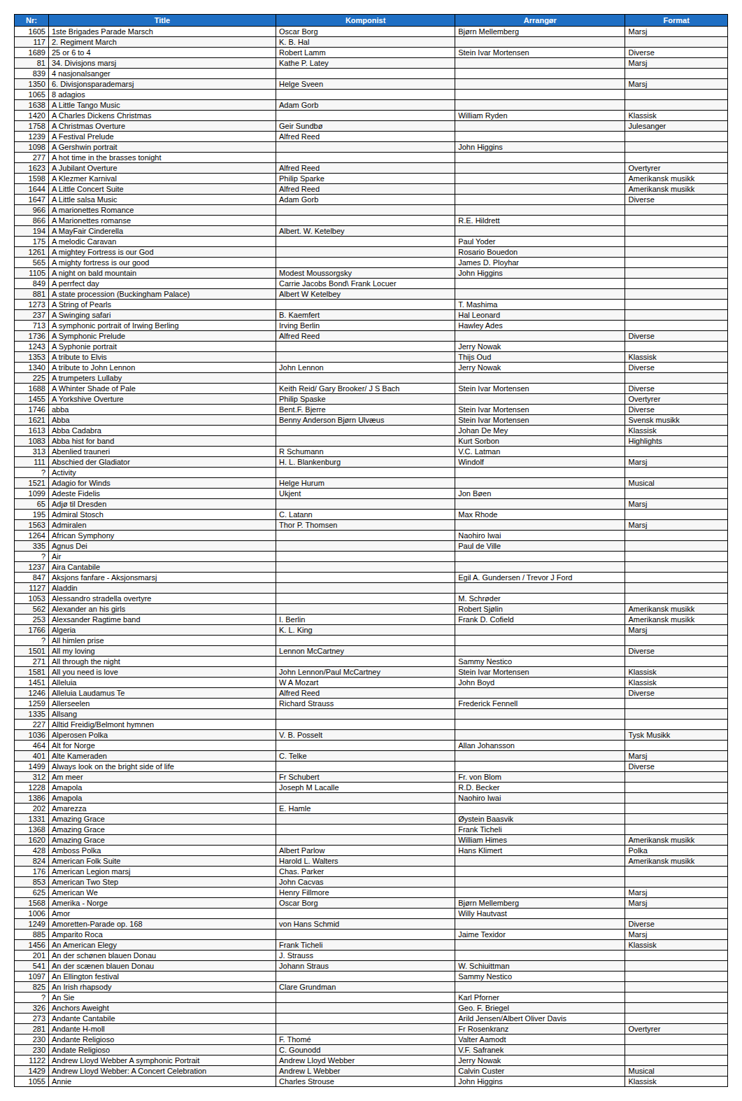| Nr: | Title | Komponist | Arrangør | Format |
| --- | --- | --- | --- | --- |
| 1605 | 1ste Brigades Parade Marsch | Oscar Borg | Bjørn Mellemberg | Marsj |
| 117 | 2. Regiment March | K. B. Hal | | |
| 1689 | 25 or 6 to 4 | Robert Lamm | Stein Ivar Mortensen | Diverse |
| 81 | 34. Divisjons marsj | Kathe P. Latey | | Marsj |
| 839 | 4 nasjonalsanger | | | |
| 1350 | 6. Divisjonsparademarsj | Helge Sveen | | Marsj |
| 1065 | 8 adagios | | | |
| 1638 | A Little Tango Music | Adam Gorb | | |
| 1420 | A Charles Dickens Christmas | | William Ryden | Klassisk |
| 1758 | A Christmas Overture | Geir Sundbø | | Julesanger |
| 1239 | A Festival Prelude | Alfred Reed | | |
| 1098 | A Gershwin portrait | | John Higgins | |
| 277 | A hot time in the brasses tonight | | | |
| 1623 | A Jubilant Overture | Alfred Reed | | Overtyrer |
| 1598 | A Klezmer Karnival | Philip Sparke | | Amerikansk musikk |
| 1644 | A Little Concert Suite | Alfred Reed | | Amerikansk musikk |
| 1647 | A Little salsa Music | Adam Gorb | | Diverse |
| 966 | A marionettes Romance | | | |
| 866 | A Marionettes romanse | | R.E. Hildrett | |
| 194 | A MayFair Cinderella | Albert. W. Ketelbey | | |
| 175 | A melodic Caravan | | Paul Yoder | |
| 1261 | A mightey Fortress is our God | | Rosario Bouedon | |
| 565 | A mighty fortress is our good | | James D. Ployhar | |
| 1105 | A night on bald mountain | Modest Moussorgsky | John Higgins | |
| 849 | A perrfect day | Carrie Jacobs Bond\ Frank Locuer | | |
| 881 | A state procession (Buckingham Palace) | Albert W Ketelbey | | |
| 1273 | A String of Pearls | | T. Mashima | |
| 237 | A Swinging safari | B. Kaemfert | Hal Leonard | |
| 713 | A symphonic portrait of Irwing Berling | Irving Berlin | Hawley Ades | |
| 1736 | A Symphonic Prelude | Alfred Reed | | Diverse |
| 1243 | A Syphonie portrait | | Jerry Nowak | |
| 1353 | A tribute to Elvis | | Thijs Oud | Klassisk |
| 1340 | A tribute to John Lennon | John Lennon | Jerry Nowak | Diverse |
| 225 | A trumpeters Lullaby | | | |
| 1688 | A Whinter Shade of Pale | Keith Reid/ Gary Brooker/ J S Bach | Stein Ivar Mortensen | Diverse |
| 1455 | A Yorkshive Overture | Philip Spaske | | Overtyrer |
| 1746 | abba | Bent.F. Bjerre | Stein Ivar Mortensen | Diverse |
| 1621 | Abba | Benny Anderson Bjørn Ulvæus | Stein Ivar Mortensen | Svensk musikk |
| 1613 | Abba Cadabra | | Johan De Mey | Klassisk |
| 1083 | Abba hist for band | | Kurt Sorbon | Highlights |
| 313 | Abenlied trauneri | R Schumann | V.C. Latman | |
| 111 | Abschied der Gladiator | H. L. Blankenburg | Windolf | Marsj |
| ? | Activity | | | |
| 1521 | Adagio for Winds | Helge Hurum | | Musical |
| 1099 | Adeste Fidelis | Ukjent | Jon Bøen | |
| 65 | Adjø til Dresden | | | Marsj |
| 195 | Admiral Stosch | C. Latann | Max Rhode | |
| 1563 | Admiralen | Thor P. Thomsen | | Marsj |
| 1264 | African Symphony | | Naohiro Iwai | |
| 335 | Agnus Dei | | Paul de Ville | |
| ? | Air | | | |
| 1237 | Aira Cantabile | | | |
| 847 | Aksjons fanfare - Aksjonsmarsj | | Egil A. Gundersen / Trevor J Ford | |
| 1127 | Aladdin | | | |
| 1053 | Alessandro stradella overtyre | | M. Schrøder | |
| 562 | Alexander an his girls | | Robert Sjølin | Amerikansk musikk |
| 253 | Alexsander Ragtime band | I. Berlin | Frank D. Cofield | Amerikansk musikk |
| 1766 | Algeria | K. L. King | | Marsj |
| ? | All himlen prise | | | |
| 1501 | All my loving | Lennon McCartney | | Diverse |
| 271 | All through the night | | Sammy Nestico | |
| 1581 | All you need is love | John Lennon/Paul McCartney | Stein Ivar Mortensen | Klassisk |
| 1451 | Alleluia | W A Mozart | John Boyd | Klassisk |
| 1246 | Alleluia Laudamus Te | Alfred Reed | | Diverse |
| 1259 | Allerseelen | Richard Strauss | Frederick Fennell | |
| 1335 | Allsang | | | |
| 227 | Alltid Freidig/Belmont hymnen | | | |
| 1036 | Alperosen Polka | V. B. Posselt | | Tysk Musikk |
| 464 | Alt for Norge | | Allan Johansson | |
| 401 | Alte Kameraden | C. Telke | | Marsj |
| 1499 | Always look on the bright side of life | | | Diverse |
| 312 | Am meer | Fr Schubert | Fr. von Blom | |
| 1228 | Amapola | Joseph M Lacalle | R.D. Becker | |
| 1386 | Amapola | | Naohiro Iwai | |
| 202 | Amarezza | E. Hamle | | |
| 1331 | Amazing Grace | | Øystein Baasvik | |
| 1368 | Amazing Grace | | Frank Ticheli | |
| 1620 | Amazing Grace | | William Himes | Amerikansk musikk |
| 428 | Amboss Polka | Albert Parlow | Hans Klimert | Polka |
| 824 | American Folk Suite | Harold L. Walters | | Amerikansk musikk |
| 176 | American Legion marsj | Chas. Parker | | |
| 853 | American Two Step | John Cacvas | | |
| 625 | American We | Henry Fillmore | | Marsj |
| 1568 | Amerika - Norge | Oscar Borg | Bjørn Mellemberg | Marsj |
| 1006 | Amor | | Willy Hautvast | |
| 1249 | Amoretten-Parade op. 168 | von Hans Schmid | | Diverse |
| 885 | Amparito Roca | | Jaime Texidor | Marsj |
| 1456 | An American Elegy | Frank Ticheli | | Klassisk |
| 201 | An der schønen blauen Donau | J. Strauss | | |
| 541 | An der scænen blauen Donau | Johann Straus | W. Schiuittman | |
| 1097 | An Ellington festival | | Sammy Nestico | |
| 825 | An Irish rhapsody | Clare Grundman | | |
| ? | An Sie | | Karl Pforner | |
| 326 | Anchors Aweight | | Geo. F. Briegel | |
| 273 | Andante Cantabile | | Arild Jensen/Albert Oliver Davis | |
| 281 | Andante H-moll | | Fr Rosenkranz | Overtyrer |
| 230 | Andante Religioso | F. Thomé | Valter Aamodt | |
| 230 | Andate Religioso | C. Gounodd | V.F. Safranek | |
| 1122 | Andrew Lloyd Webber A symphonic Portrait | Andrew Lloyd Webber | Jerry Nowak | |
| 1429 | Andrew Lloyd Webber: A Concert Celebration | Andrew L Webber | Calvin Custer | Musical |
| 1055 | Annie | Charles Strouse | John Higgins | Klassisk |